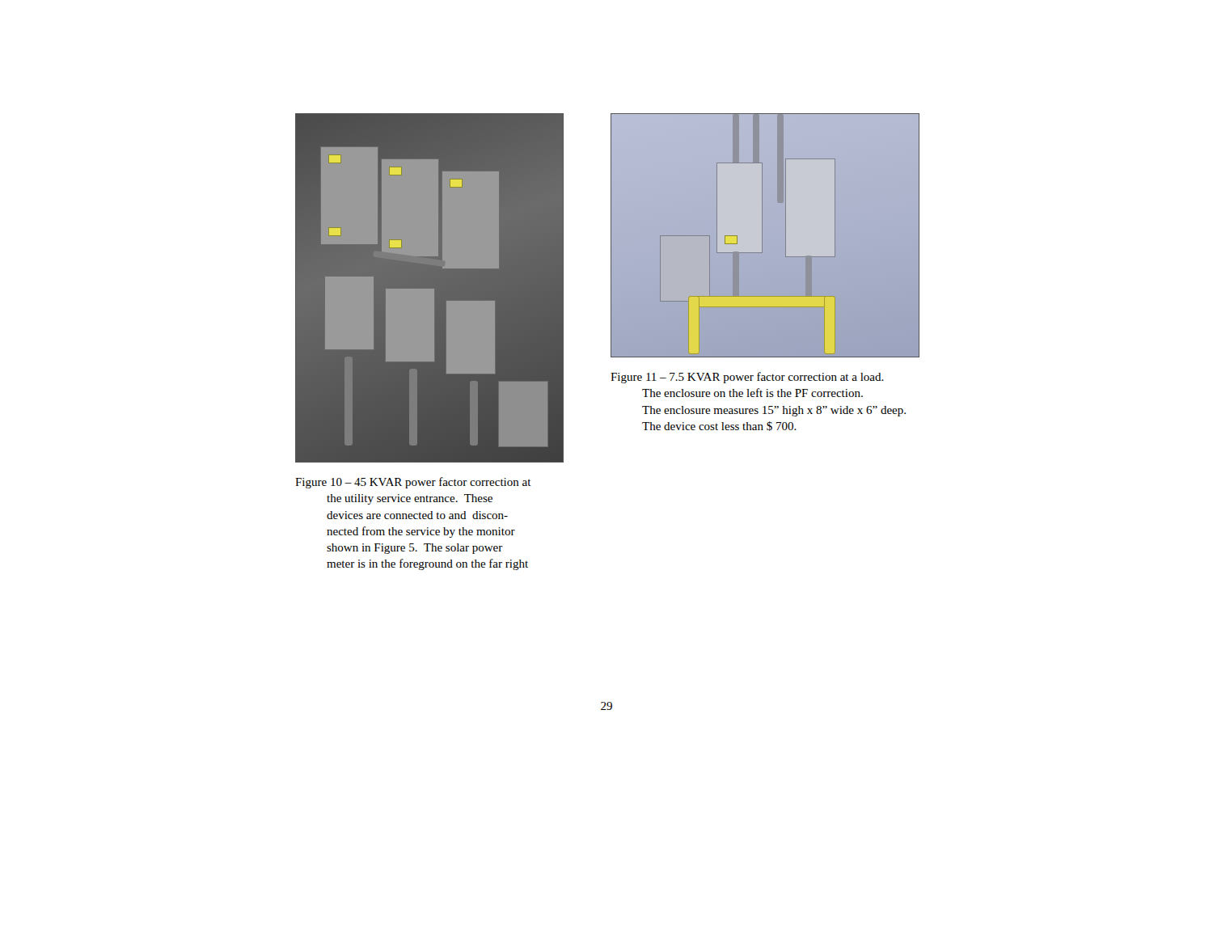Figure 10 – 45 KVAR power factor correction at the utility service entrance. These devices are connected to and discon- nected from the service by the monitor shown in Figure 5. The solar power meter is in the foreground on the far right
Figure 11 – 7.5 KVAR power factor correction at a load. The enclosure on the left is the PF correction. The enclosure measures 15” high x 8” wide x 6” deep. The device cost less than $ 700.
29